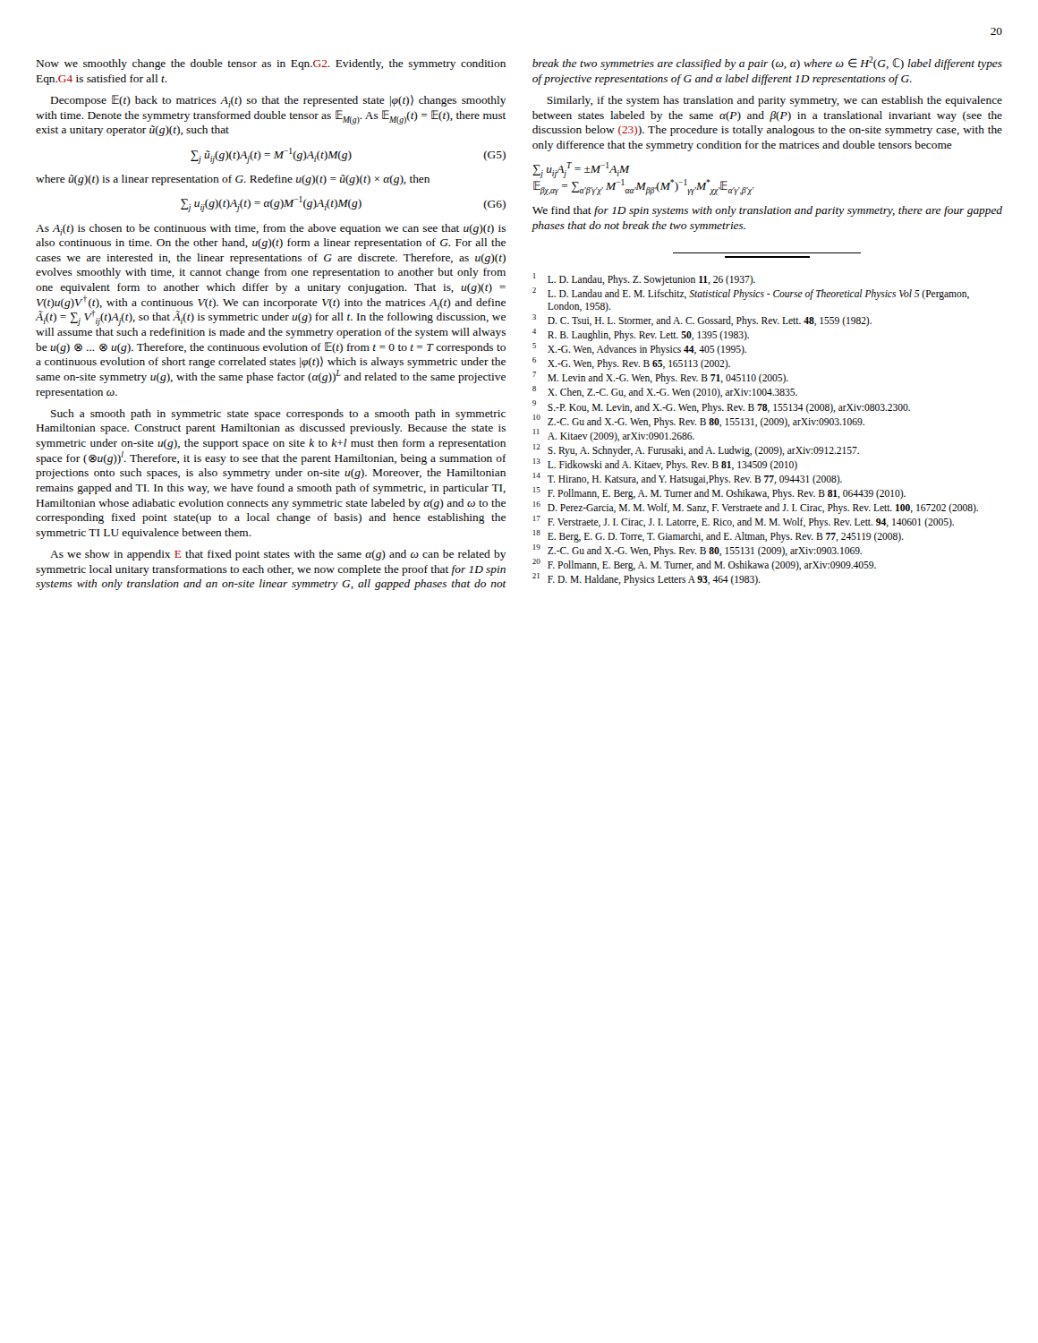20
Now we smoothly change the double tensor as in Eqn.G2. Evidently, the symmetry condition Eqn.G4 is satisfied for all t.
Decompose 𝔼(t) back to matrices Ai(t) so that the represented state |φ(t)⟩ changes smoothly with time. Denote the symmetry transformed double tensor as 𝔼M(g). As 𝔼M(g)(t) = 𝔼(t), there must exist a unitary operator ũ(g)(t), such that
∑j ũij(g)(t)Aj(t) = M−1(g)Ai(t)M(g) (G5)
where ũ(g)(t) is a linear representation of G. Redefine u(g)(t) = ũ(g)(t) × α(g), then
∑j uij(g)(t)Aj(t) = α(g)M−1(g)Ai(t)M(g) (G6)
As Ai(t) is chosen to be continuous with time, from the above equation we can see that u(g)(t) is also continuous in time. On the other hand, u(g)(t) form a linear representation of G. For all the cases we are interested in, the linear representations of G are discrete. Therefore, as u(g)(t) evolves smoothly with time, it cannot change from one representation to another but only from one equivalent form to another which differ by a unitary conjugation. That is, u(g)(t) = V(t)u(g)V†(t), with a continuous V(t). We can incorporate V(t) into the matrices Ai(t) and define Ãi(t) = ∑j V†ij(t)Aj(t), so that Ãi(t) is symmetric under u(g) for all t. In the following discussion, we will assume that such a redefinition is made and the symmetry operation of the system will always be u(g) ⊗ ... ⊗ u(g). Therefore, the continuous evolution of 𝔼(t) from t = 0 to t = T corresponds to a continuous evolution of short range correlated states |φ(t)⟩ which is always symmetric under the same on-site symmetry u(g), with the same phase factor (α(g))L and related to the same projective representation ω.
Such a smooth path in symmetric state space corresponds to a smooth path in symmetric Hamiltonian space. Construct parent Hamiltonian as discussed previously. Because the state is symmetric under on-site u(g), the support space on site k to k+l must then form a representation space for (⊗u(g))l. Therefore, it is easy to see that the parent Hamiltonian, being a summation of projections onto such spaces, is also symmetry under on-site u(g). Moreover, the Hamiltonian remains gapped and TI. In this way, we have found a smooth path of symmetric, in particular TI, Hamiltonian whose adiabatic evolution connects any symmetric state labeled by α(g) and ω to the corresponding fixed point state(up to a local change of basis) and hence establishing the symmetric TI LU equivalence between them.
As we show in appendix E that fixed point states with the same α(g) and ω can be related by symmetric local unitary transformations to each other, we now complete the proof that for 1D spin systems with only translation and an on-site linear symmetry G, all gapped phases that do not break the two symmetries are classified by a pair (ω, α) where ω ∈ H2(G, ℂ) label different types of projective representations of G and α label different 1D representations of G.
Similarly, if the system has translation and parity symmetry, we can establish the equivalence between states labeled by the same α(P) and β(P) in a translational invariant way (see the discussion below (23)). The procedure is totally analogous to the on-site symmetry case, with the only difference that the symmetry condition for the matrices and double tensors become
∑j uij AjT = ±M−1Ai M
𝔼βχ,αγ = ∑α′β′γ′χ′ M−1αα′Mββ′(M*)−1γγ′M*χχ′𝔼α′γ′,β′χ′
We find that for 1D spin systems with only translation and parity symmetry, there are four gapped phases that do not break the two symmetries.
L. D. Landau, Phys. Z. Sowjetunion 11, 26 (1937).
L. D. Landau and E. M. Lifschitz, Statistical Physics - Course of Theoretical Physics Vol 5 (Pergamon, London, 1958).
D. C. Tsui, H. L. Stormer, and A. C. Gossard, Phys. Rev. Lett. 48, 1559 (1982).
R. B. Laughlin, Phys. Rev. Lett. 50, 1395 (1983).
X.-G. Wen, Advances in Physics 44, 405 (1995).
X.-G. Wen, Phys. Rev. B 65, 165113 (2002).
M. Levin and X.-G. Wen, Phys. Rev. B 71, 045110 (2005).
X. Chen, Z.-C. Gu, and X.-G. Wen (2010), arXiv:1004.3835.
S.-P. Kou, M. Levin, and X.-G. Wen, Phys. Rev. B 78, 155134 (2008), arXiv:0803.2300.
Z.-C. Gu and X.-G. Wen, Phys. Rev. B 80, 155131, (2009), arXiv:0903.1069.
A. Kitaev (2009), arXiv:0901.2686.
S. Ryu, A. Schnyder, A. Furusaki, and A. Ludwig, (2009), arXiv:0912.2157.
L. Fidkowski and A. Kitaev, Phys. Rev. B 81, 134509 (2010)
T. Hirano, H. Katsura, and Y. Hatsugai,Phys. Rev. B 77, 094431 (2008).
F. Pollmann, E. Berg, A. M. Turner and M. Oshikawa, Phys. Rev. B 81, 064439 (2010).
D. Perez-Garcia, M. M. Wolf, M. Sanz, F. Verstraete and J. I. Cirac, Phys. Rev. Lett. 100, 167202 (2008).
F. Verstraete, J. I. Cirac, J. I. Latorre, E. Rico, and M. M. Wolf, Phys. Rev. Lett. 94, 140601 (2005).
E. Berg, E. G. D. Torre, T. Giamarchi, and E. Altman, Phys. Rev. B 77, 245119 (2008).
Z.-C. Gu and X.-G. Wen, Phys. Rev. B 80, 155131 (2009), arXiv:0903.1069.
F. Pollmann, E. Berg, A. M. Turner, and M. Oshikawa (2009), arXiv:0909.4059.
F. D. M. Haldane, Physics Letters A 93, 464 (1983).